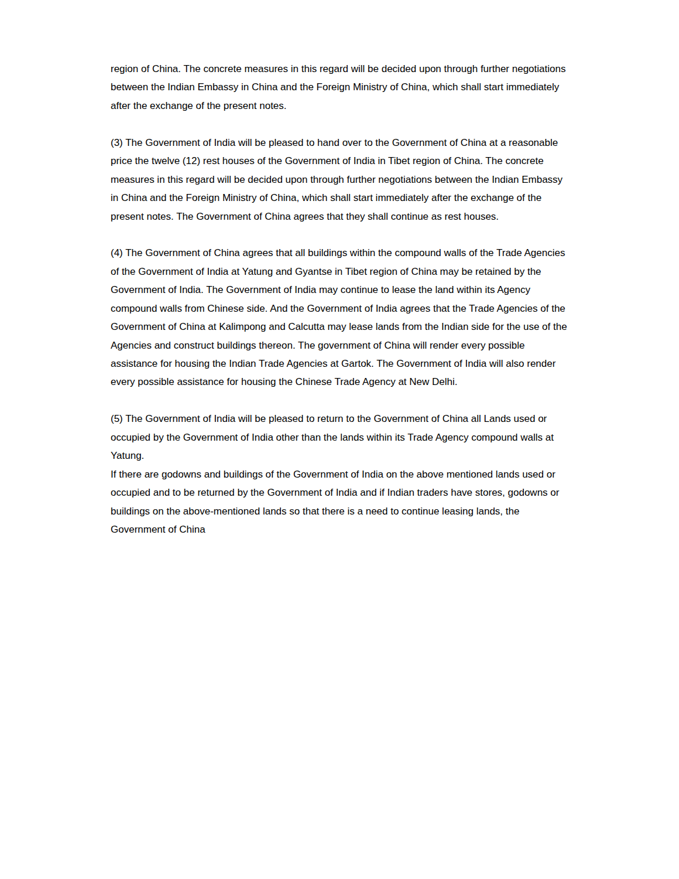region of China. The concrete measures in this regard will be decided upon through further negotiations between the Indian Embassy in China and the Foreign Ministry of China, which shall start immediately after the exchange of the present notes.
(3) The Government of India will be pleased to hand over to the Government of China at a reasonable price the twelve (12) rest houses of the Government of India in Tibet region of China. The concrete measures in this regard will be decided upon through further negotiations between the Indian Embassy in China and the Foreign Ministry of China, which shall start immediately after the exchange of the present notes. The Government of China agrees that they shall continue as rest houses.
(4) The Government of China agrees that all buildings within the compound walls of the Trade Agencies of the Government of India at Yatung and Gyantse in Tibet region of China may be retained by the Government of India. The Government of India may continue to lease the land within its Agency compound walls from Chinese side. And the Government of India agrees that the Trade Agencies of the Government of China at Kalimpong and Calcutta may lease lands from the Indian side for the use of the Agencies and construct buildings thereon. The government of China will render every possible assistance for housing the Indian Trade Agencies at Gartok. The Government of India will also render every possible assistance for housing the Chinese Trade Agency at New Delhi.
(5) The Government of India will be pleased to return to the Government of China all Lands used or occupied by the Government of India other than the lands within its Trade Agency compound walls at Yatung.
If there are godowns and buildings of the Government of India on the above mentioned lands used or occupied and to be returned by the Government of India and if Indian traders have stores, godowns or buildings on the above-mentioned lands so that there is a need to continue leasing lands, the Government of China